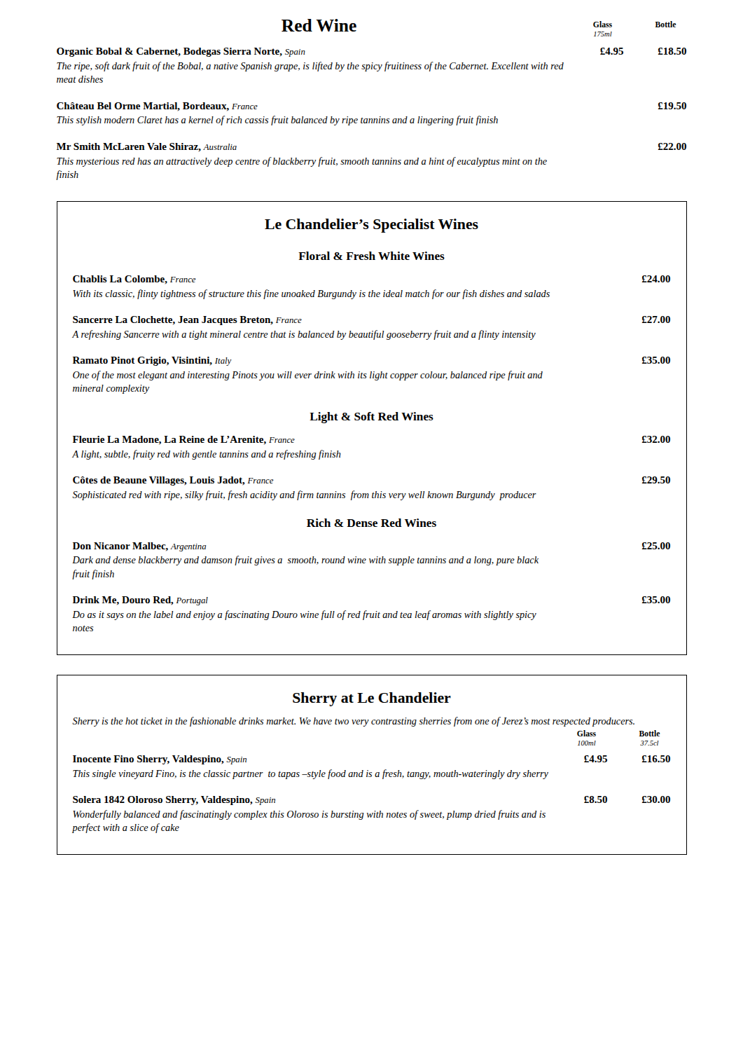Red Wine
Glass175ml Bottle
Organic Bobal & Cabernet, Bodegas Sierra Norte, Spain
The ripe, soft dark fruit of the Bobal, a native Spanish grape, is lifted by the spicy fruitiness of the Cabernet. Excellent with red meat dishes
£4.95£18.50
Château Bel Orme Martial, Bordeaux, France
This stylish modern Claret has a kernel of rich cassis fruit balanced by ripe tannins and a lingering fruit finish
£19.50
Mr Smith McLaren Vale Shiraz, Australia
This mysterious red has an attractively deep centre of blackberry fruit, smooth tannins and a hint of eucalyptus mint on the finish
£22.00
Le Chandelier’s Specialist Wines
Floral & Fresh White Wines
Chablis La Colombe, France
With its classic, flinty tightness of structure this fine unoaked Burgundy is the ideal match for our fish dishes and salads
£24.00
Sancerre La Clochette, Jean Jacques Breton, France
A refreshing Sancerre with a tight mineral centre that is balanced by beautiful gooseberry fruit and a flinty intensity
£27.00
Ramato Pinot Grigio, Visintini, Italy
One of the most elegant and interesting Pinots you will ever drink with its light copper colour, balanced ripe fruit and mineral complexity
£35.00
Light & Soft Red Wines
Fleurie La Madone, La Reine de L’Arenite, France
A light, subtle, fruity red with gentle tannins and a refreshing finish
£32.00
Côtes de Beaune Villages, Louis Jadot, France
Sophisticated red with ripe, silky fruit, fresh acidity and firm tannins from this very well known Burgundy producer
£29.50
Rich & Dense Red Wines
Don Nicanor Malbec, Argentina
Dark and dense blackberry and damson fruit gives a smooth, round wine with supple tannins and a long, pure black fruit finish
£25.00
Drink Me, Douro Red, Portugal
Do as it says on the label and enjoy a fascinating Douro wine full of red fruit and tea leaf aromas with slightly spicy notes
£35.00
Sherry at Le Chandelier
Sherry is the hot ticket in the fashionable drinks market. We have two very contrasting sherries from one of Jerez’s most respected producers.
Glass100ml Bottle37.5cl
Inocente Fino Sherry, Valdespino, Spain
This single vineyard Fino, is the classic partner to tapas –style food and is a fresh, tangy, mouth-wateringly dry sherry
£4.95£16.50
Solera 1842 Oloroso Sherry, Valdespino, Spain
Wonderfully balanced and fascinatingly complex this Oloroso is bursting with notes of sweet, plump dried fruits and is perfect with a slice of cake
£8.50£30.00